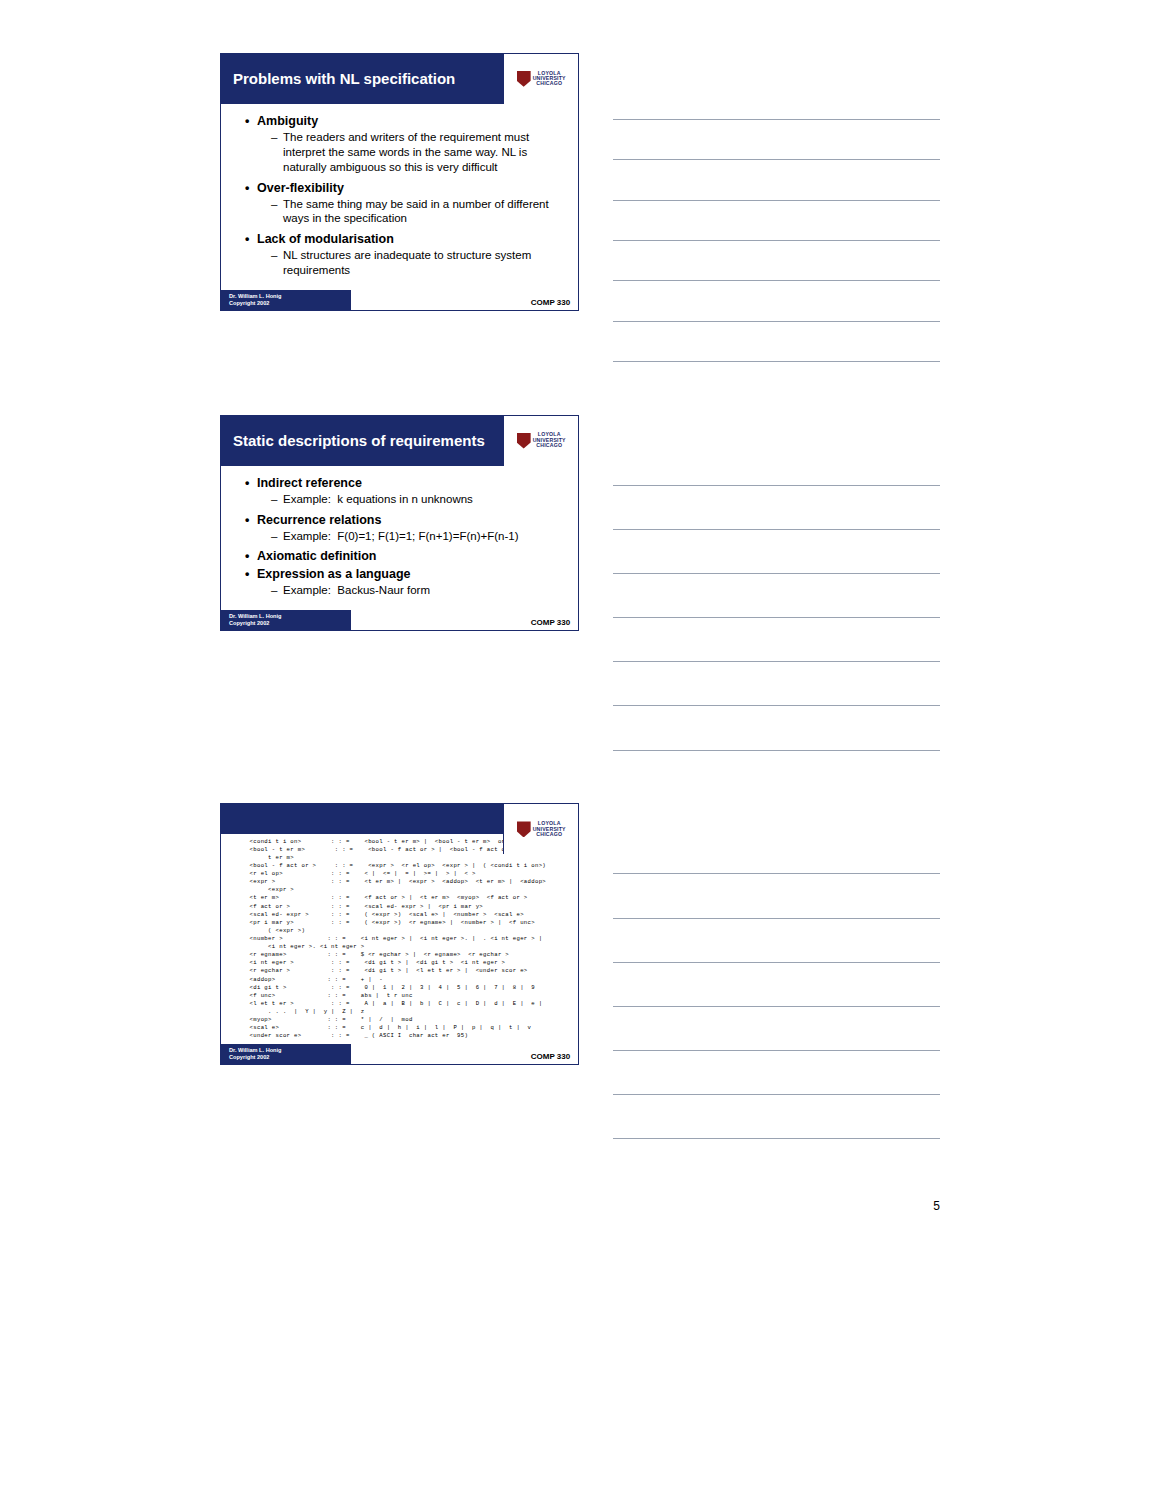Problems with NL specification
LOYOLA UNIVERSITY CHICAGO
Ambiguity
The readers and writers of the requirement must interpret the same words in the same way. NL is naturally ambiguous so this is very difficult
Over-flexibility
The same thing may be said in a number of different ways in the specification
Lack of modularisation
NL structures are inadequate to structure system requirements
Dr. William L. Honig
Copyright 2002
COMP 330
Static descriptions of requirements
LOYOLA UNIVERSITY CHICAGO
Indirect reference
Example: k equations in n unknowns
Recurrence relations
Example: F(0)=1; F(1)=1; F(n+1)=F(n)+F(n-1)
Axiomatic definition
Expression as a language
Example: Backus-Naur form
Dr. William L. Honig
Copyright 2002
COMP 330
LOYOLA UNIVERSITY CHICAGO
     <condi t i on>        : : =    <bool - t er m> |  <bool - t er m>  or  <condi t i on>
     <bool - t er m>        : : =    <bool - f act or > |  <bool - f act or >  and  <bool -
          t er m>
     <bool - f act or >     : : =    <expr >  <r el op>  <expr > |  ( <condi t i on>)
     <r el op>             : : =    < |  <= |  = |  >= |  > |  < >
     <expr >               : : =    <t er m> |  <expr >  <addop>  <t er m> |  <addop>
          <expr >
     <t er m>              : : =    <f act or > |  <t er m>  <myop>  <f act or >
     <f act or >           : : =    <scal ed- expr > |  <pr i mar y>
     <scal ed- expr >      : : =    ( <expr >)  <scal e> |  <number >  <scal e>
     <pr i mar y>          : : =    ( <expr >)  <r egname> |  <number > |  <f unc>
          ( <expr >)
     <number >            : : =    <i nt eger > |  <i nt eger >. |  . <i nt eger > |
          <i nt eger >. <i nt eger >
     <r egname>           : : =    $ <r egchar > |  <r egname>  <r egchar >
     <i nt eger >          : : =    <di gi t > |  <di gi t >  <i nt eger >
     <r egchar >           : : =    <di gi t > |  <l et t er > |  <under scor e>
     <addop>              : : =    + |  -
     <di gi t >            : : =    0 |  1 |  2 |  3 |  4 |  5 |  6 |  7 |  8 |  9
     <f unc>              : : =    abs |  t r unc
     <l et t er >          : : =    A |  a |  B |  b |  C |  c |  D |  d |  E |  e |
          . . .  |  Y |  y |  Z |  z
     <myop>               : : =    * |  /  |  mod
     <scal e>             : : =    c |  d |  h |  i |  l |  P |  p |  q |  t |  v
     <under scor e>        : : =    _ ( ASCI I  char act er  95)
Dr. William L. Honig
Copyright 2002
COMP 330
5